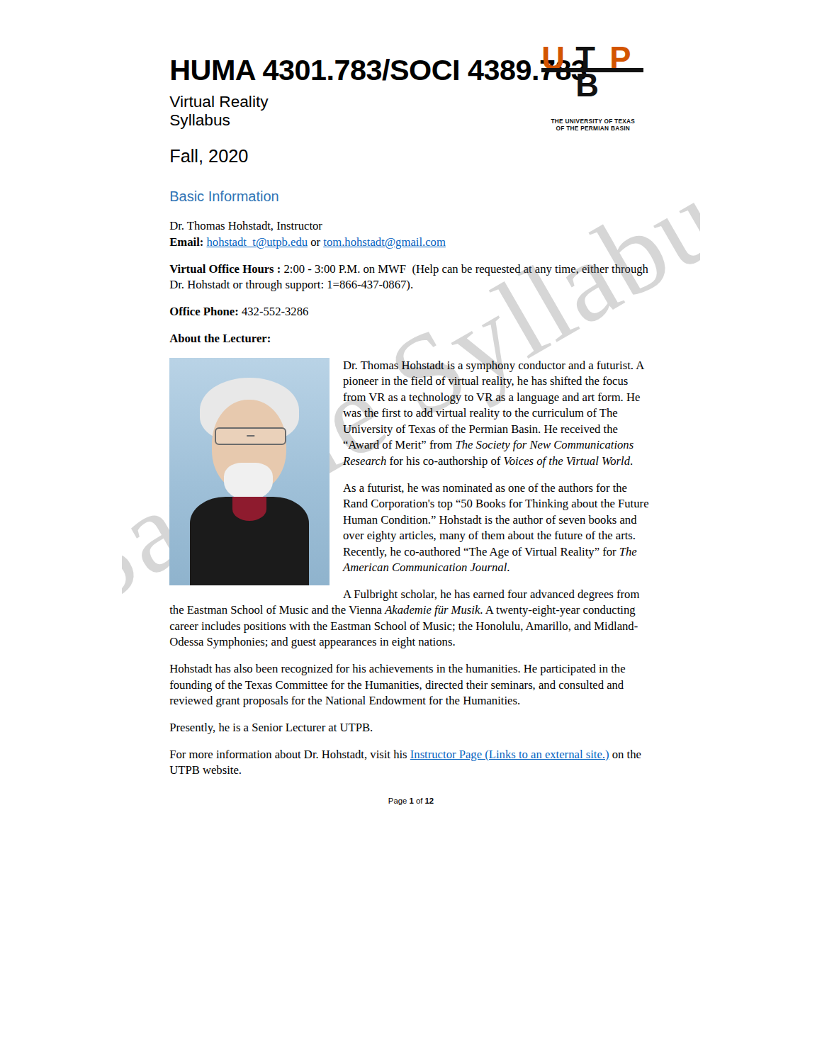Sample Syllabus
U T P B
THE UNIVERSITY OF TEXAS
OF THE PERMIAN BASIN
HUMA 4301.783/SOCI 4389.783
Virtual Reality
Syllabus
Fall, 2020
Basic Information
Dr. Thomas Hohstadt, Instructor
Email: hohstadt_t@utpb.edu or tom.hohstadt@gmail.com
Virtual Office Hours : 2:00 - 3:00 P.M. on MWF (Help can be requested at any time, either through Dr. Hohstadt or through support: 1=866-437-0867).
Office Phone: 432-552-3286
About the Lecturer:
Dr. Thomas Hohstadt is a symphony conductor and a futurist. A pioneer in the field of virtual reality, he has shifted the focus from VR as a technology to VR as a language and art form. He was the first to add virtual reality to the curriculum of The University of Texas of the Permian Basin. He received the “Award of Merit” from The Society for New Communications Research for his co-authorship of Voices of the Virtual World.
As a futurist, he was nominated as one of the authors for the Rand Corporation's top “50 Books for Thinking about the Future Human Condition.” Hohstadt is the author of seven books and over eighty articles, many of them about the future of the arts. Recently, he co-authored “The Age of Virtual Reality” for The American Communication Journal.
A Fulbright scholar, he has earned four advanced degrees from the Eastman School of Music and the Vienna Akademie für Musik. A twenty-eight-year conducting career includes positions with the Eastman School of Music; the Honolulu, Amarillo, and Midland-Odessa Symphonies; and guest appearances in eight nations.
Hohstadt has also been recognized for his achievements in the humanities. He participated in the founding of the Texas Committee for the Humanities, directed their seminars, and consulted and reviewed grant proposals for the National Endowment for the Humanities.
Presently, he is a Senior Lecturer at UTPB.
For more information about Dr. Hohstadt, visit his Instructor Page (Links to an external site.) on the UTPB website.
Page 1 of 12